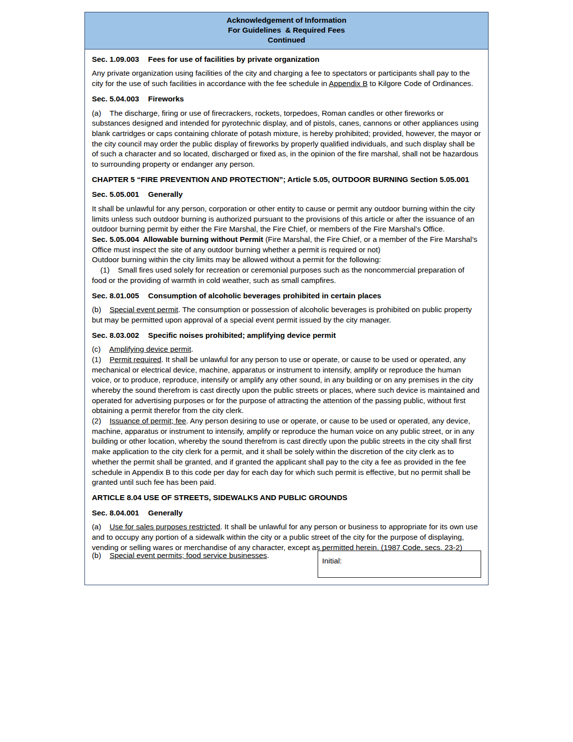Acknowledgement of Information
For Guidelines & Required Fees
Continued
Sec. 1.09.003 Fees for use of facilities by private organization
Any private organization using facilities of the city and charging a fee to spectators or participants shall pay to the city for the use of such facilities in accordance with the fee schedule in Appendix B to Kilgore Code of Ordinances.
Sec. 5.04.003 Fireworks
(a) The discharge, firing or use of firecrackers, rockets, torpedoes, Roman candles or other fireworks or substances designed and intended for pyrotechnic display, and of pistols, canes, cannons or other appliances using blank cartridges or caps containing chlorate of potash mixture, is hereby prohibited; provided, however, the mayor or the city council may order the public display of fireworks by properly qualified individuals, and such display shall be of such a character and so located, discharged or fixed as, in the opinion of the fire marshal, shall not be hazardous to surrounding property or endanger any person.
CHAPTER 5 “FIRE PREVENTION AND PROTECTION”; Article 5.05, OUTDOOR BURNING Section 5.05.001
Sec. 5.05.001 Generally
It shall be unlawful for any person, corporation or other entity to cause or permit any outdoor burning within the city limits unless such outdoor burning is authorized pursuant to the provisions of this article or after the issuance of an outdoor burning permit by either the Fire Marshal, the Fire Chief, or members of the Fire Marshal’s Office.
Sec. 5.05.004 Allowable burning without Permit (Fire Marshal, the Fire Chief, or a member of the Fire Marshal’s Office must inspect the site of any outdoor burning whether a permit is required or not)
Outdoor burning within the city limits may be allowed without a permit for the following:
(1) Small fires used solely for recreation or ceremonial purposes such as the noncommercial preparation of food or the providing of warmth in cold weather, such as small campfires.
Sec. 8.01.005 Consumption of alcoholic beverages prohibited in certain places
(b) Special event permit. The consumption or possession of alcoholic beverages is prohibited on public property but may be permitted upon approval of a special event permit issued by the city manager.
Sec. 8.03.002 Specific noises prohibited; amplifying device permit
(c) Amplifying device permit.
(1) Permit required. It shall be unlawful for any person to use or operate, or cause to be used or operated, any mechanical or electrical device, machine, apparatus or instrument to intensify, amplify or reproduce the human voice, or to produce, reproduce, intensify or amplify any other sound, in any building or on any premises in the city whereby the sound therefrom is cast directly upon the public streets or places, where such device is maintained and operated for advertising purposes or for the purpose of attracting the attention of the passing public, without first obtaining a permit therefor from the city clerk.
(2) Issuance of permit; fee. Any person desiring to use or operate, or cause to be used or operated, any device, machine, apparatus or instrument to intensify, amplify or reproduce the human voice on any public street, or in any building or other location, whereby the sound therefrom is cast directly upon the public streets in the city shall first make application to the city clerk for a permit, and it shall be solely within the discretion of the city clerk as to whether the permit shall be granted, and if granted the applicant shall pay to the city a fee as provided in the fee schedule in Appendix B to this code per day for each day for which such permit is effective, but no permit shall be granted until such fee has been paid.
ARTICLE 8.04 USE OF STREETS, SIDEWALKS AND PUBLIC GROUNDS
Sec. 8.04.001 Generally
(a) Use for sales purposes restricted. It shall be unlawful for any person or business to appropriate for its own use and to occupy any portion of a sidewalk within the city or a public street of the city for the purpose of displaying, vending or selling wares or merchandise of any character, except as permitted herein. (1987 Code, secs. 23-2)
(b) Special event permits; food service businesses.
Initial: